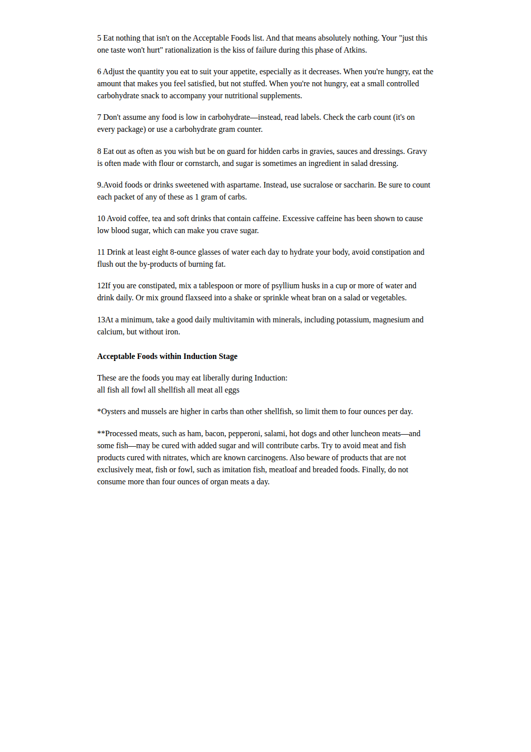5 Eat nothing that isn't on the Acceptable Foods list. And that means absolutely nothing. Your "just this one taste won't hurt" rationalization is the kiss of failure during this phase of Atkins.
6 Adjust the quantity you eat to suit your appetite, especially as it decreases. When you're hungry, eat the amount that makes you feel satisfied, but not stuffed. When you're not hungry, eat a small controlled carbohydrate snack to accompany your nutritional supplements.
7 Don't assume any food is low in carbohydrate—instead, read labels. Check the carb count (it's on every package) or use a carbohydrate gram counter.
8 Eat out as often as you wish but be on guard for hidden carbs in gravies, sauces and dressings. Gravy is often made with flour or cornstarch, and sugar is sometimes an ingredient in salad dressing.
9.Avoid foods or drinks sweetened with aspartame. Instead, use sucralose or saccharin. Be sure to count each packet of any of these as 1 gram of carbs.
10 Avoid coffee, tea and soft drinks that contain caffeine. Excessive caffeine has been shown to cause low blood sugar, which can make you crave sugar.
11 Drink at least eight 8-ounce glasses of water each day to hydrate your body, avoid constipation and flush out the by-products of burning fat.
12If you are constipated, mix a tablespoon or more of psyllium husks in a cup or more of water and drink daily. Or mix ground flaxseed into a shake or sprinkle wheat bran on a salad or vegetables.
13At a minimum, take a good daily multivitamin with minerals, including potassium, magnesium and calcium, but without iron.
Acceptable Foods within Induction Stage
These are the foods you may eat liberally during Induction:
all fish all fowl all shellfish all meat all eggs
*Oysters and mussels are higher in carbs than other shellfish, so limit them to four ounces per day.
**Processed meats, such as ham, bacon, pepperoni, salami, hot dogs and other luncheon meats—and some fish—may be cured with added sugar and will contribute carbs. Try to avoid meat and fish products cured with nitrates, which are known carcinogens. Also beware of products that are not exclusively meat, fish or fowl, such as imitation fish, meatloaf and breaded foods. Finally, do not consume more than four ounces of organ meats a day.